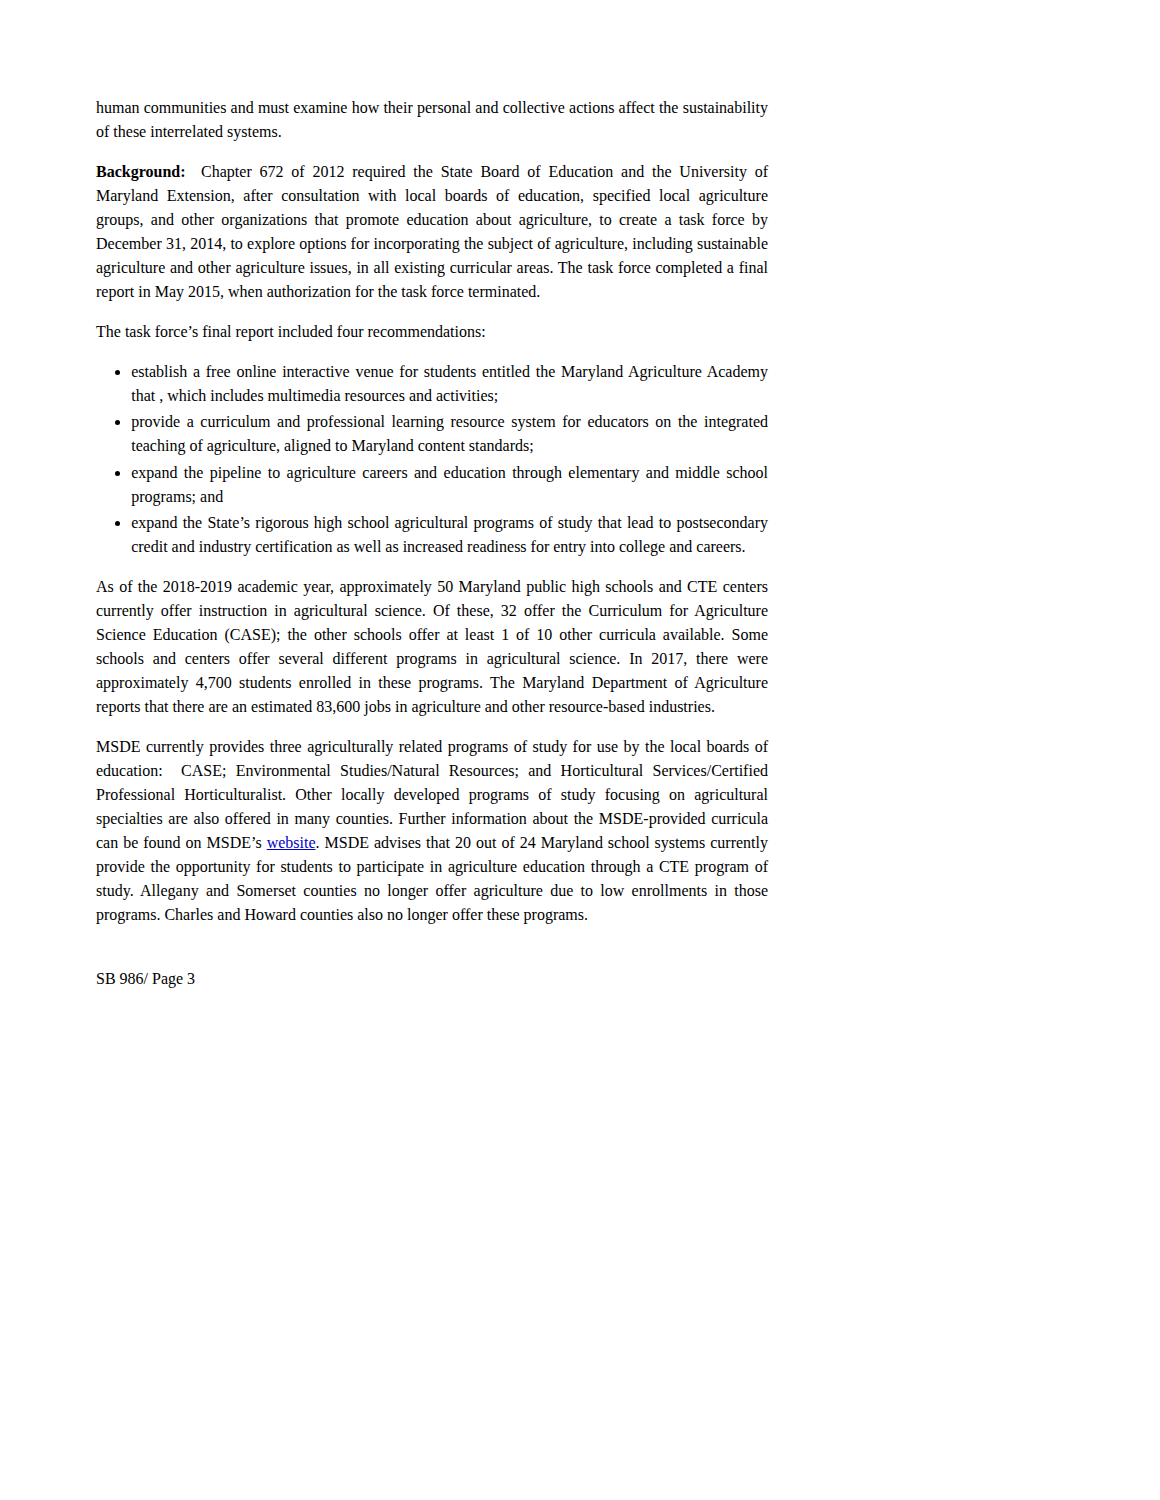human communities and must examine how their personal and collective actions affect the sustainability of these interrelated systems.
Background: Chapter 672 of 2012 required the State Board of Education and the University of Maryland Extension, after consultation with local boards of education, specified local agriculture groups, and other organizations that promote education about agriculture, to create a task force by December 31, 2014, to explore options for incorporating the subject of agriculture, including sustainable agriculture and other agriculture issues, in all existing curricular areas. The task force completed a final report in May 2015, when authorization for the task force terminated.
The task force’s final report included four recommendations:
establish a free online interactive venue for students entitled the Maryland Agriculture Academy that , which includes multimedia resources and activities;
provide a curriculum and professional learning resource system for educators on the integrated teaching of agriculture, aligned to Maryland content standards;
expand the pipeline to agriculture careers and education through elementary and middle school programs; and
expand the State’s rigorous high school agricultural programs of study that lead to postsecondary credit and industry certification as well as increased readiness for entry into college and careers.
As of the 2018-2019 academic year, approximately 50 Maryland public high schools and CTE centers currently offer instruction in agricultural science. Of these, 32 offer the Curriculum for Agriculture Science Education (CASE); the other schools offer at least 1 of 10 other curricula available. Some schools and centers offer several different programs in agricultural science. In 2017, there were approximately 4,700 students enrolled in these programs. The Maryland Department of Agriculture reports that there are an estimated 83,600 jobs in agriculture and other resource-based industries.
MSDE currently provides three agriculturally related programs of study for use by the local boards of education: CASE; Environmental Studies/Natural Resources; and Horticultural Services/Certified Professional Horticulturalist. Other locally developed programs of study focusing on agricultural specialties are also offered in many counties. Further information about the MSDE-provided curricula can be found on MSDE’s website. MSDE advises that 20 out of 24 Maryland school systems currently provide the opportunity for students to participate in agriculture education through a CTE program of study. Allegany and Somerset counties no longer offer agriculture due to low enrollments in those programs. Charles and Howard counties also no longer offer these programs.
SB 986/ Page 3